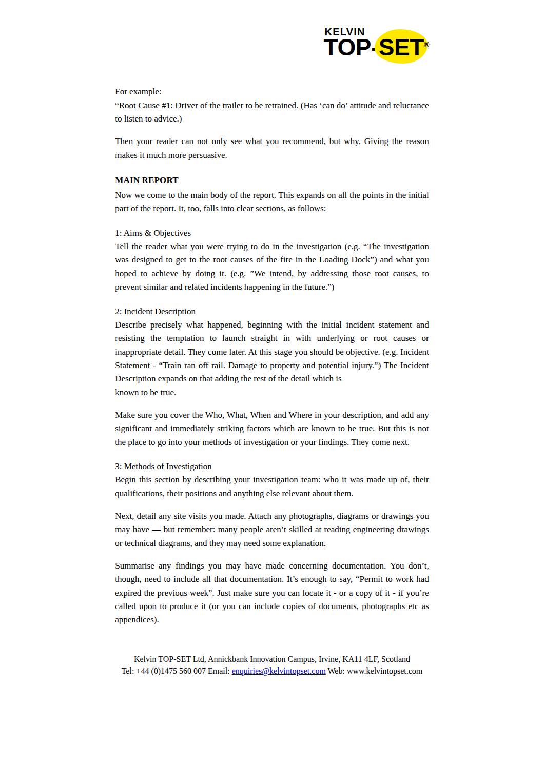KELVIN TOP- SET®
For example:
“Root Cause #1: Driver of the trailer to be retrained. (Has ‘can do’ attitude and reluctance to listen to advice.)
Then your reader can not only see what you recommend, but why. Giving the reason makes it much more persuasive.
MAIN REPORT
Now we come to the main body of the report. This expands on all the points in the initial part of the report. It, too, falls into clear sections, as follows:
1: Aims & Objectives
Tell the reader what you were trying to do in the investigation (e.g. “The investigation was designed to get to the root causes of the fire in the Loading Dock”) and what you hoped to achieve by doing it. (e.g. ”We intend, by addressing those root causes, to prevent similar and related incidents happening in the future.”)
2: Incident Description
Describe precisely what happened, beginning with the initial incident statement and resisting the temptation to launch straight in with underlying or root causes or inappropriate detail. They come later. At this stage you should be objective. (e.g. Incident Statement - “Train ran off rail. Damage to property and potential injury.”) The Incident Description expands on that adding the rest of the detail which is
known to be true.
Make sure you cover the Who, What, When and Where in your description, and add any significant and immediately striking factors which are known to be true. But this is not the place to go into your methods of investigation or your findings. They come next.
3: Methods of Investigation
Begin this section by describing your investigation team: who it was made up of, their qualifications, their positions and anything else relevant about them.
Next, detail any site visits you made. Attach any photographs, diagrams or drawings you may have — but remember: many people aren’t skilled at reading engineering drawings or technical diagrams, and they may need some explanation.
Summarise any findings you may have made concerning documentation. You don’t, though, need to include all that documentation. It’s enough to say, “Permit to work had expired the previous week”. Just make sure you can locate it - or a copy of it - if you’re called upon to produce it (or you can include copies of documents, photographs etc as appendices).
Kelvin TOP-SET Ltd, Annickbank Innovation Campus, Irvine, KA11 4LF, Scotland
Tel: +44 (0)1475 560 007 Email: enquiries@kelvintopset.com Web: www.kelvintopset.com